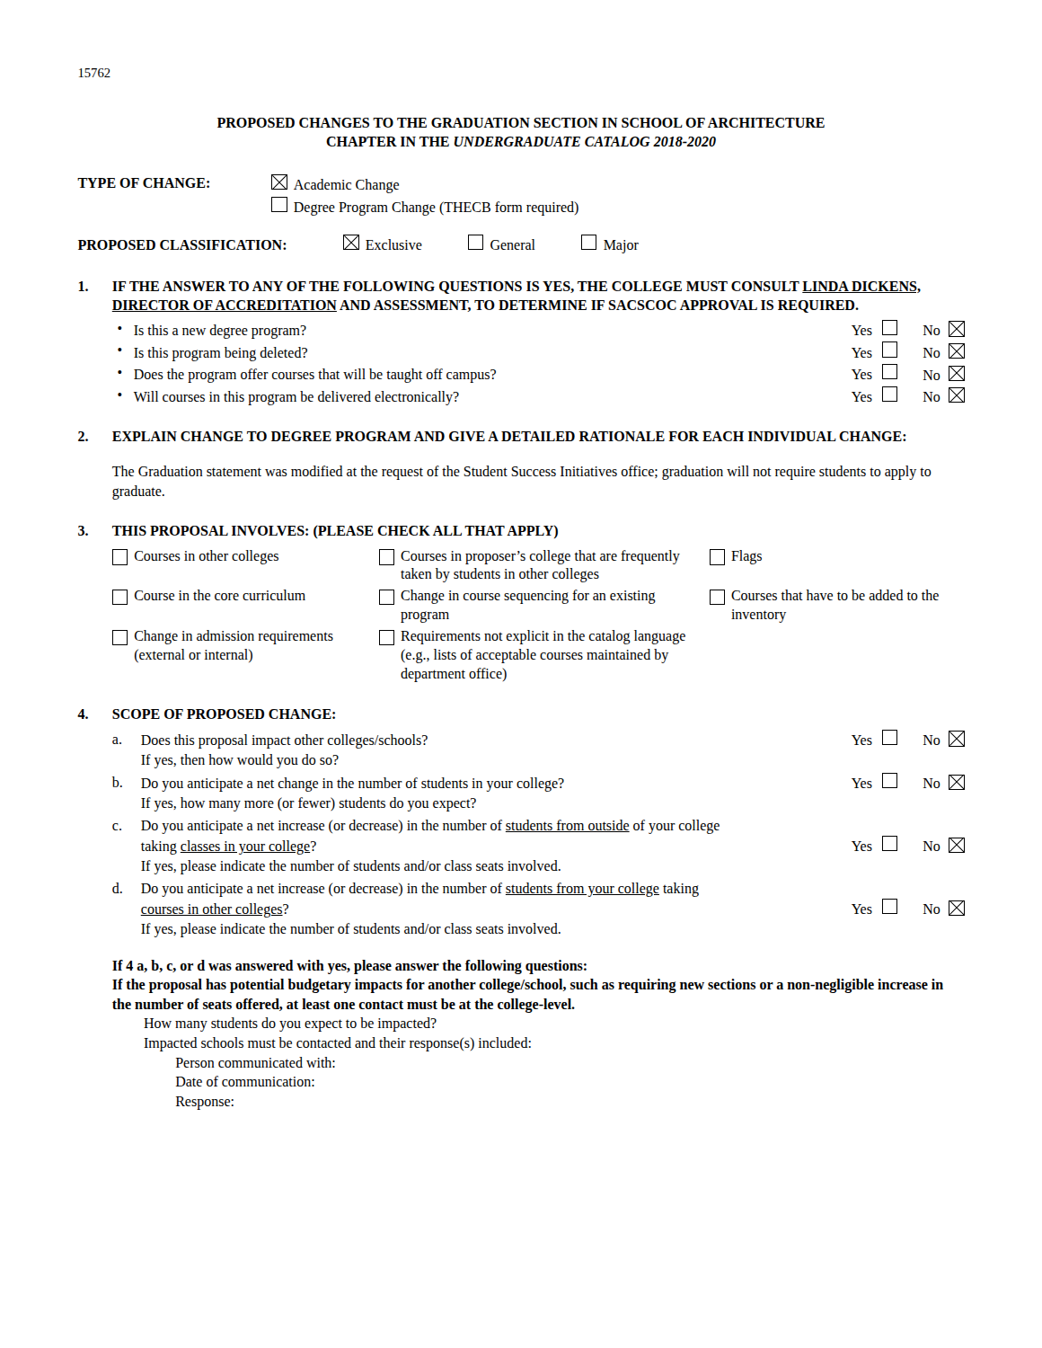15762
Proposed Changes to the Graduation Section in School of Architecture
Chapter in the Undergraduate Catalog 2018-2020
Type of Change:
Academic Change
Degree Program Change (THECB form required)
Proposed Classification:
Exclusive General Major
If the answer to any of the following questions is yes, the college must consult Linda Dickens, Director of Accreditation and Assessment, to determine if SACSCOC approval is required.
Is this a new degree program? Yes No
Is this program being deleted? Yes No
Does the program offer courses that will be taught off campus? Yes No
Will courses in this program be delivered electronically? Yes No
Explain change to degree program and give a detailed rationale for each individual change:
The Graduation statement was modified at the request of the Student Success Initiatives office; graduation will not require students to apply to graduate.
This proposal involves: (Please check all that apply)
Courses in other colleges
Courses in proposer’s college that are frequently taken by students in other colleges
Flags
Course in the core curriculum
Change in course sequencing for an existing program
Courses that have to be added to the inventory
Change in admission requirements (external or internal)
Requirements not explicit in the catalog language (e.g., lists of acceptable courses maintained by department office)
Scope of proposed change:
Does this proposal impact other colleges/schools? Yes No
If yes, then how would you do so?
Do you anticipate a net change in the number of students in your college? Yes No
If yes, how many more (or fewer) students do you expect?
Do you anticipate a net increase (or decrease) in the number of students from outside of your college
taking classes in your college? Yes No
If yes, please indicate the number of students and/or class seats involved.
Do you anticipate a net increase (or decrease) in the number of students from your college taking
courses in other colleges? Yes No
If yes, please indicate the number of students and/or class seats involved.
If 4 a, b, c, or d was answered with yes, please answer the following questions:
If the proposal has potential budgetary impacts for another college/school, such as requiring new sections or a non-negligible increase in the number of seats offered, at least one contact must be at the college-level.
How many students do you expect to be impacted?
Impacted schools must be contacted and their response(s) included:
Person communicated with:
Date of communication:
Response: